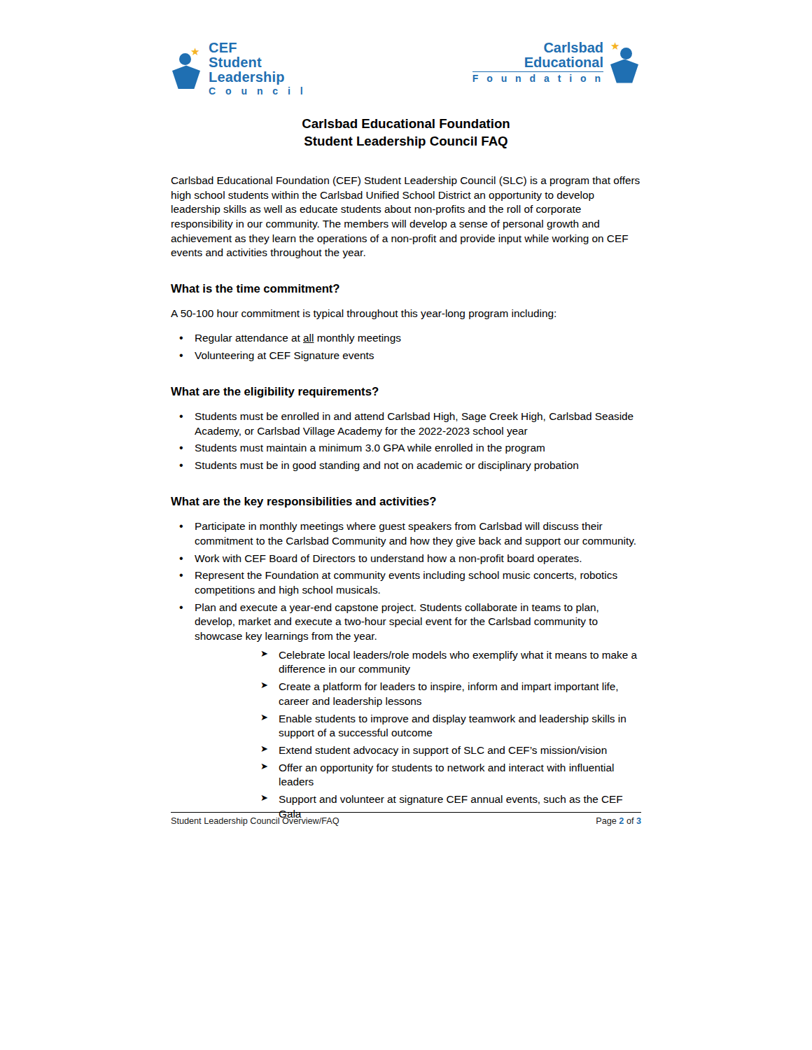★
CEF
Student
Leadership C o u n c i l
★
Carlsbad
Educational F o u n d a t i o n
Carlsbad Educational Foundation Student Leadership Council FAQ
Carlsbad Educational Foundation (CEF) Student Leadership Council (SLC) is a program that offers high school students within the Carlsbad Unified School District an opportunity to develop leadership skills as well as educate students about non-profits and the roll of corporate responsibility in our community. The members will develop a sense of personal growth and achievement as they learn the operations of a non-profit and provide input while working on CEF events and activities throughout the year.
What is the time commitment?
A 50-100 hour commitment is typical throughout this year-long program including:
Regular attendance at all monthly meetings
Volunteering at CEF Signature events
What are the eligibility requirements?
Students must be enrolled in and attend Carlsbad High, Sage Creek High, Carlsbad Seaside Academy, or Carlsbad Village Academy for the 2022-2023 school year
Students must maintain a minimum 3.0 GPA while enrolled in the program
Students must be in good standing and not on academic or disciplinary probation
What are the key responsibilities and activities?
Participate in monthly meetings where guest speakers from Carlsbad will discuss their commitment to the Carlsbad Community and how they give back and support our community.
Work with CEF Board of Directors to understand how a non-profit board operates.
Represent the Foundation at community events including school music concerts, robotics competitions and high school musicals.
Plan and execute a year-end capstone project. Students collaborate in teams to plan, develop, market and execute a two-hour special event for the Carlsbad community to showcase key learnings from the year.
Celebrate local leaders/role models who exemplify what it means to make a difference in our community
Create a platform for leaders to inspire, inform and impart important life, career and leadership lessons
Enable students to improve and display teamwork and leadership skills in support of a successful outcome
Extend student advocacy in support of SLC and CEF’s mission/vision
Offer an opportunity for students to network and interact with influential leaders
Support and volunteer at signature CEF annual events, such as the CEF Gala
Student Leadership Council Overview/FAQ Page 2 of 3